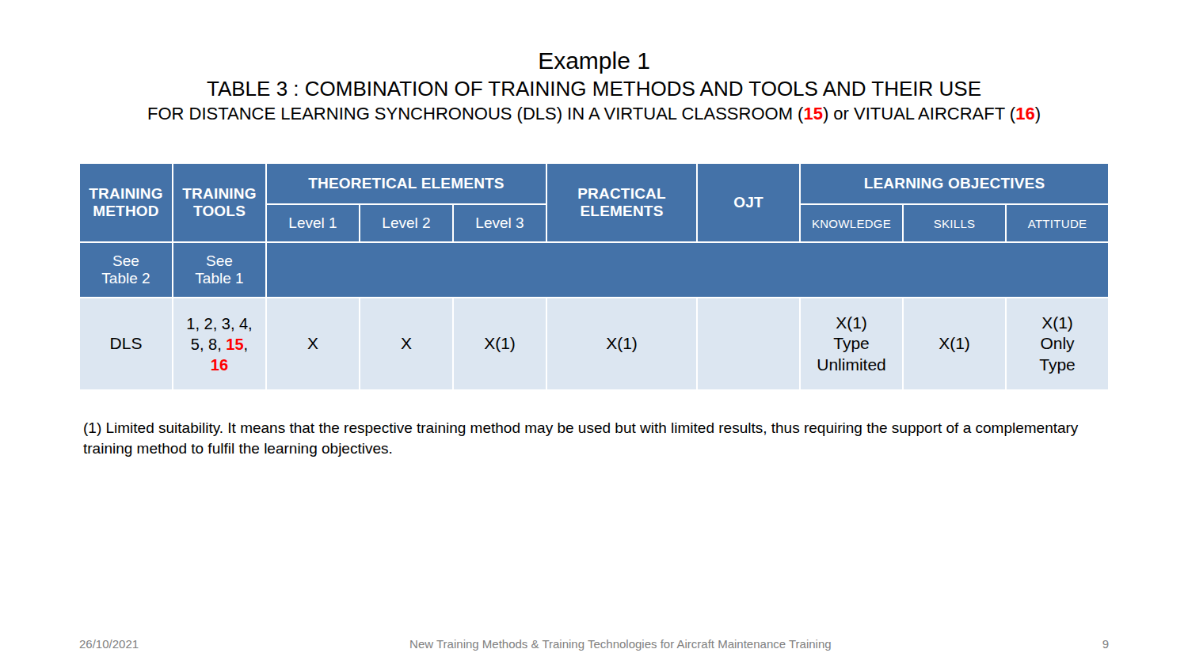Example 1
TABLE 3 : COMBINATION OF TRAINING METHODS AND TOOLS AND THEIR USE
FOR DISTANCE LEARNING SYNCHRONOUS (DLS) IN A VIRTUAL CLASSROOM (15) or VITUAL AIRCRAFT (16)
| TRAINING METHOD | TRAINING TOOLS | THEORETICAL ELEMENTS | PRACTICAL ELEMENTS | OJT | LEARNING OBJECTIVES |
| --- | --- | --- | --- | --- | --- |
| Level 1 | Level 2 | Level 3 | KNOWLEDGE | SKILLS | ATTITUDE |
| See Table 2 | See Table 1 | |
| DLS | 1, 2, 3, 4, 5, 8, 15 , 16 | X | X | X(1) | X(1) | | X(1) Type Unlimited | X(1) | X(1) Only Type |
(1) Limited suitability. It means that the respective training method may be used but with limited results, thus requiring the support of a complementary training method to fulfil the learning objectives.
26/10/2021
New Training Methods & Training Technologies for Aircraft Maintenance Training
9